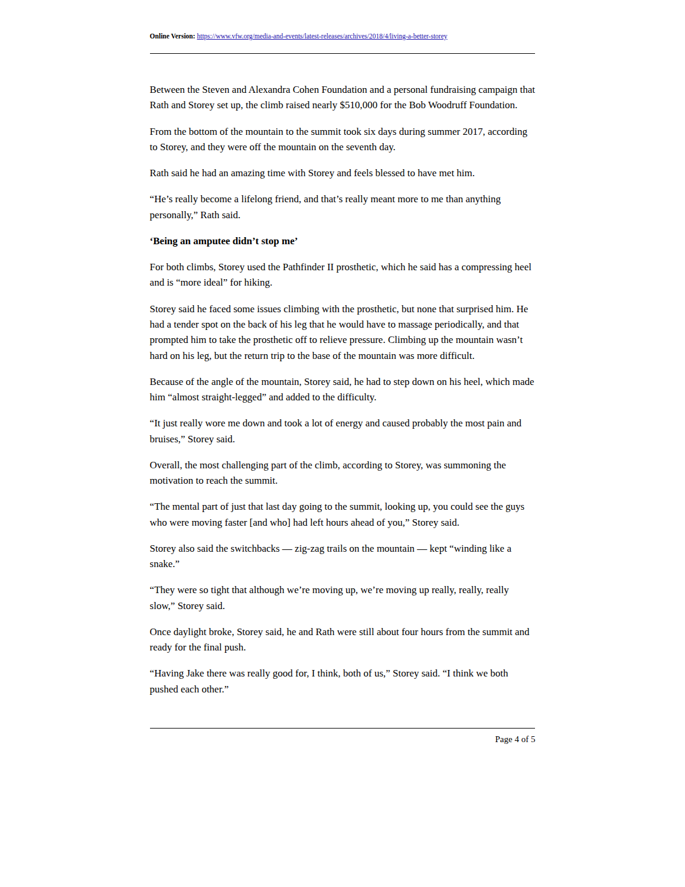Online Version: https://www.vfw.org/media-and-events/latest-releases/archives/2018/4/living-a-better-storey
Between the Steven and Alexandra Cohen Foundation and a personal fundraising campaign that Rath and Storey set up, the climb raised nearly $510,000 for the Bob Woodruff Foundation.
From the bottom of the mountain to the summit took six days during summer 2017, according to Storey, and they were off the mountain on the seventh day.
Rath said he had an amazing time with Storey and feels blessed to have met him.
“He’s really become a lifelong friend, and that’s really meant more to me than anything personally,” Rath said.
‘Being an amputee didn’t stop me’
For both climbs, Storey used the Pathfinder II prosthetic, which he said has a compressing heel and is “more ideal” for hiking.
Storey said he faced some issues climbing with the prosthetic, but none that surprised him. He had a tender spot on the back of his leg that he would have to massage periodically, and that prompted him to take the prosthetic off to relieve pressure. Climbing up the mountain wasn’t hard on his leg, but the return trip to the base of the mountain was more difficult.
Because of the angle of the mountain, Storey said, he had to step down on his heel, which made him “almost straight-legged” and added to the difficulty.
“It just really wore me down and took a lot of energy and caused probably the most pain and bruises,” Storey said.
Overall, the most challenging part of the climb, according to Storey, was summoning the motivation to reach the summit.
“The mental part of just that last day going to the summit, looking up, you could see the guys who were moving faster [and who] had left hours ahead of you,” Storey said.
Storey also said the switchbacks — zig-zag trails on the mountain — kept “winding like a snake.”
“They were so tight that although we’re moving up, we’re moving up really, really, really slow,” Storey said.
Once daylight broke, Storey said, he and Rath were still about four hours from the summit and ready for the final push.
“Having Jake there was really good for, I think, both of us,” Storey said. “I think we both pushed each other.”
Page 4 of 5